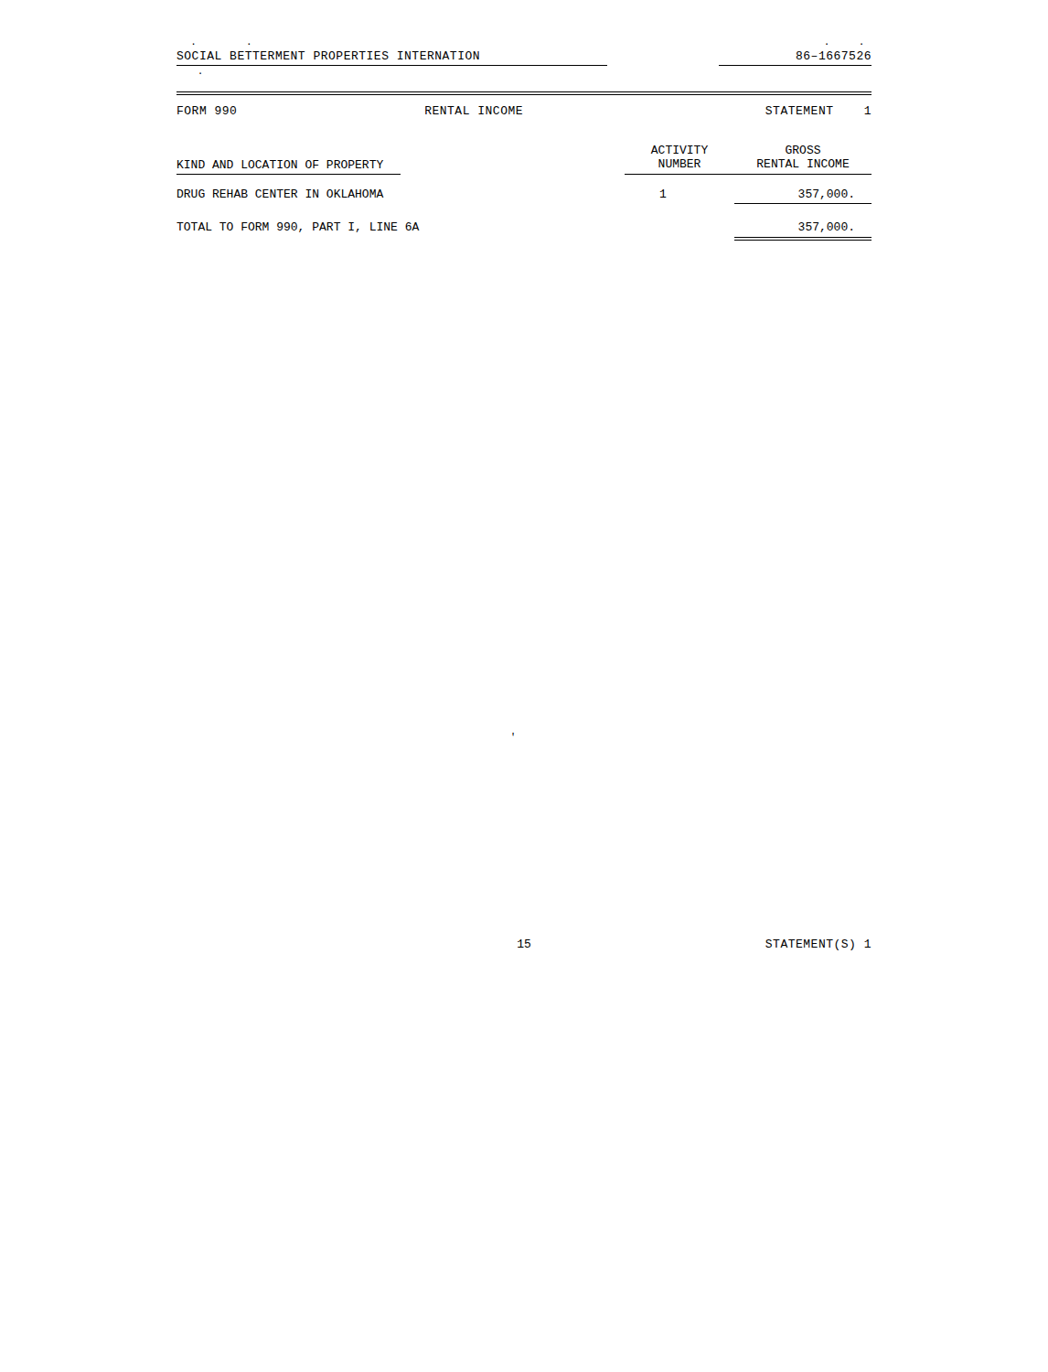. . . .
SOCIAL BETTERMENT PROPERTIES INTERNATION
86–1667526
.
FORM 990
RENTAL INCOME
STATEMENT 1
ACTIVITY
NUMBER
GROSS
RENTAL INCOME
KIND AND LOCATION OF PROPERTY
DRUG REHAB CENTER IN OKLAHOMA
1
357,000.
TOTAL TO FORM 990, PART I, LINE 6A
357,000.
'
15 STATEMENT(S) 1